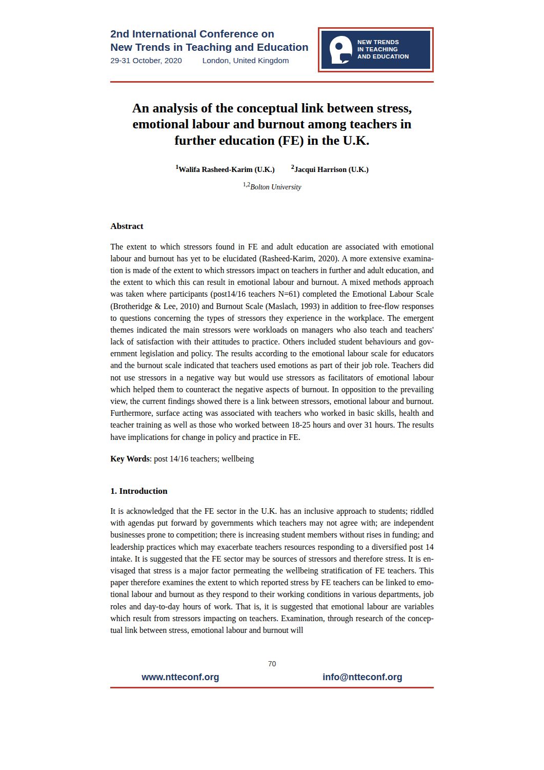2nd International Conference on
New Trends in Teaching and Education
29-31 October, 2020 London, United Kingdom
New Trends
in Teaching
and Education
An analysis of the conceptual link between stress, emotional labour and burnout among teachers in further education (FE) in the U.K.
1Walifa Rasheed-Karim (U.K.)2Jacqui Harrison (U.K.)
1,2Bolton University
Abstract
The extent to which stressors found in FE and adult education are associated with emotional labour and burnout has yet to be elucidated (Rasheed-Karim, 2020). A more extensive examination is made of the extent to which stressors impact on teachers in further and adult education, and the extent to which this can result in emotional labour and burnout. A mixed methods approach was taken where participants (post14/16 teachers N=61) completed the Emotional Labour Scale (Brotheridge & Lee, 2010) and Burnout Scale (Maslach, 1993) in addition to free-flow responses to questions concerning the types of stressors they experience in the workplace. The emergent themes indicated the main stressors were workloads on managers who also teach and teachers' lack of satisfaction with their attitudes to practice. Others included student behaviours and government legislation and policy. The results according to the emotional labour scale for educators and the burnout scale indicated that teachers used emotions as part of their job role. Teachers did not use stressors in a negative way but would use stressors as facilitators of emotional labour which helped them to counteract the negative aspects of burnout. In opposition to the prevailing view, the current findings showed there is a link between stressors, emotional labour and burnout. Furthermore, surface acting was associated with teachers who worked in basic skills, health and teacher training as well as those who worked between 18-25 hours and over 31 hours. The results have implications for change in policy and practice in FE.
Key Words: post 14/16 teachers; wellbeing
1. Introduction
It is acknowledged that the FE sector in the U.K. has an inclusive approach to students; riddled with agendas put forward by governments which teachers may not agree with; are independent businesses prone to competition; there is increasing student members without rises in funding; and leadership practices which may exacerbate teachers resources responding to a diversified post 14 intake. It is suggested that the FE sector may be sources of stressors and therefore stress. It is envisaged that stress is a major factor permeating the wellbeing stratification of FE teachers. This paper therefore examines the extent to which reported stress by FE teachers can be linked to emotional labour and burnout as they respond to their working conditions in various departments, job roles and day-to-day hours of work. That is, it is suggested that emotional labour are variables which result from stressors impacting on teachers. Examination, through research of the conceptual link between stress, emotional labour and burnout will
70
www.ntteconf.org info@ntteconf.org